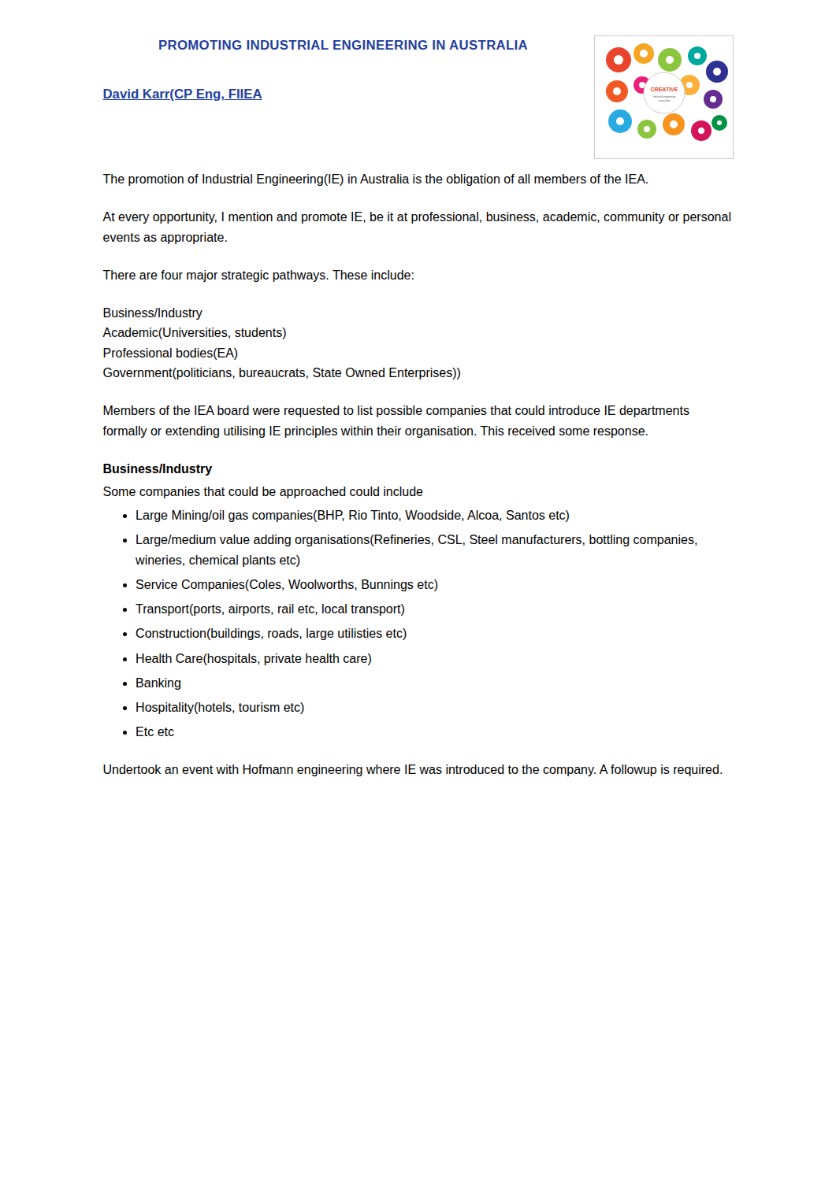CREATIVE industrial engineering association
PROMOTING INDUSTRIAL ENGINEERING IN AUSTRALIA
David Karr(CP Eng, FIIEA
The promotion of Industrial Engineering(IE) in Australia is the obligation of all members of the IEA.
At every opportunity, I mention and promote IE, be it at professional, business, academic, community or personal events as appropriate.
There are four major strategic pathways. These include:
Business/Industry Academic(Universities, students) Professional bodies(EA) Government(politicians, bureaucrats, State Owned Enterprises))
Members of the IEA board were requested to list possible companies that could introduce IE departments formally or extending utilising IE principles within their organisation. This received some response.
Business/Industry
Some companies that could be approached could include
Large Mining/oil gas companies(BHP, Rio Tinto, Woodside, Alcoa, Santos etc)
Large/medium value adding organisations(Refineries, CSL, Steel manufacturers, bottling companies, wineries, chemical plants etc)
Service Companies(Coles, Woolworths, Bunnings etc)
Transport(ports, airports, rail etc, local transport)
Construction(buildings, roads, large utilisties etc)
Health Care(hospitals, private health care)
Banking
Hospitality(hotels, tourism etc)
Etc etc
Undertook an event with Hofmann engineering where IE was introduced to the company. A followup is required.